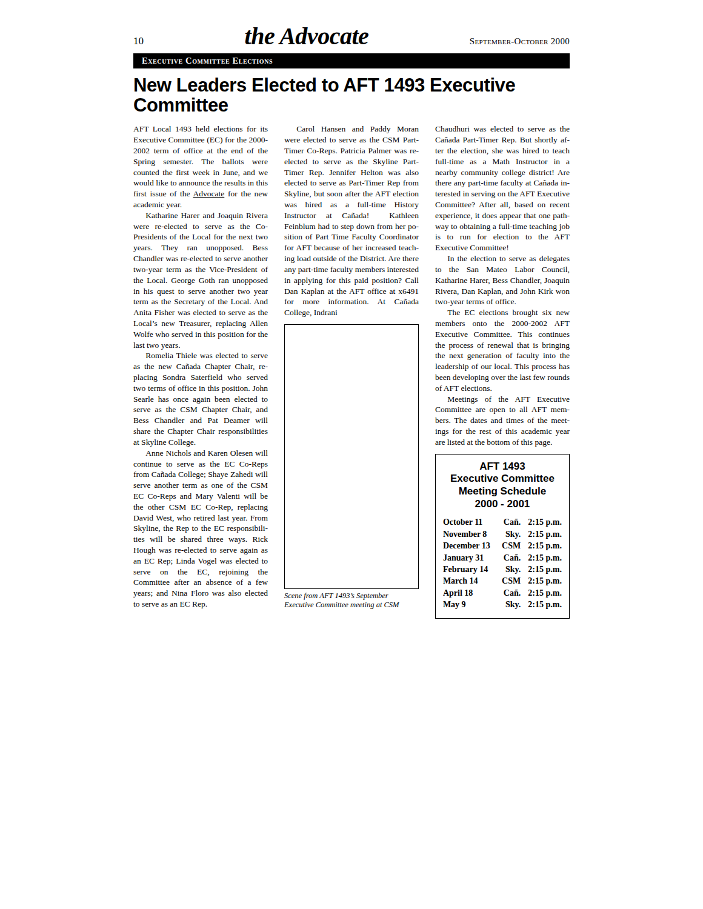10
the Advocate
September-October 2000
Executive Committee Elections
New Leaders Elected to AFT 1493 Executive Committee
AFT Local 1493 held elections for its Executive Committee (EC) for the 2000-2002 term of office at the end of the Spring semester. The ballots were counted the first week in June, and we would like to announce the results in this first issue of the Advocate for the new academic year.
Katharine Harer and Joaquin Rivera were re-elected to serve as the Co-Presidents of the Local for the next two years. They ran unopposed. Bess Chandler was re-elected to serve another two-year term as the Vice-President of the Local. George Goth ran unopposed in his quest to serve another two year term as the Secretary of the Local. And Anita Fisher was elected to serve as the Local’s new Treasurer, replacing Allen Wolfe who served in this position for the last two years.
Romelia Thiele was elected to serve as the new Cañada Chapter Chair, replacing Sondra Saterfield who served two terms of office in this position. John Searle has once again been elected to serve as the CSM Chapter Chair, and Bess Chandler and Pat Deamer will share the Chapter Chair responsibilities at Skyline College.
Anne Nichols and Karen Olesen will continue to serve as the EC Co-Reps from Cañada College; Shaye Zahedi will serve another term as one of the CSM EC Co-Reps and Mary Valenti will be the other CSM EC Co-Rep, replacing David West, who retired last year. From Skyline, the Rep to the EC responsibilities will be shared three ways. Rick Hough was re-elected to serve again as an EC Rep; Linda Vogel was elected to serve on the EC, rejoining the Committee after an absence of a few years; and Nina Floro was also elected to serve as an EC Rep.
Carol Hansen and Paddy Moran were elected to serve as the CSM Part-Timer Co-Reps. Patricia Palmer was re-elected to serve as the Skyline Part-Timer Rep. Jennifer Helton was also elected to serve as Part-Timer Rep from Skyline, but soon after the AFT election was hired as a full-time History Instructor at Cañada! Kathleen Feinblum had to step down from her position of Part Time Faculty Coordinator for AFT because of her increased teaching load outside of the District. Are there any part-time faculty members interested in applying for this paid position? Call Dan Kaplan at the AFT office at x6491 for more information. At Cañada College, Indrani
Scene from AFT 1493’s September Executive Committee meeting at CSM
Chaudhuri was elected to serve as the Cañada Part-Timer Rep. But shortly after the election, she was hired to teach full-time as a Math Instructor in a nearby community college district! Are there any part-time faculty at Cañada interested in serving on the AFT Executive Committee? After all, based on recent experience, it does appear that one pathway to obtaining a full-time teaching job is to run for election to the AFT Executive Committee!
In the election to serve as delegates to the San Mateo Labor Council, Katharine Harer, Bess Chandler, Joaquin Rivera, Dan Kaplan, and John Kirk won two-year terms of office.
The EC elections brought six new members onto the 2000-2002 AFT Executive Committee. This continues the process of renewal that is bringing the next generation of faculty into the leadership of our local. This process has been developing over the last few rounds of AFT elections.
Meetings of the AFT Executive Committee are open to all AFT members. The dates and times of the meetings for the rest of this academic year are listed at the bottom of this page.
AFT 1493
Executive Committee
Meeting Schedule
2000 - 2001
| October 11 | Cañ. | 2:15 p.m. |
| November 8 | Sky. | 2:15 p.m. |
| December 13 | CSM | 2:15 p.m. |
| January 31 | Cañ. | 2:15 p.m. |
| February 14 | Sky. | 2:15 p.m. |
| March 14 | CSM | 2:15 p.m. |
| April 18 | Cañ. | 2:15 p.m. |
| May 9 | Sky. | 2:15 p.m. |